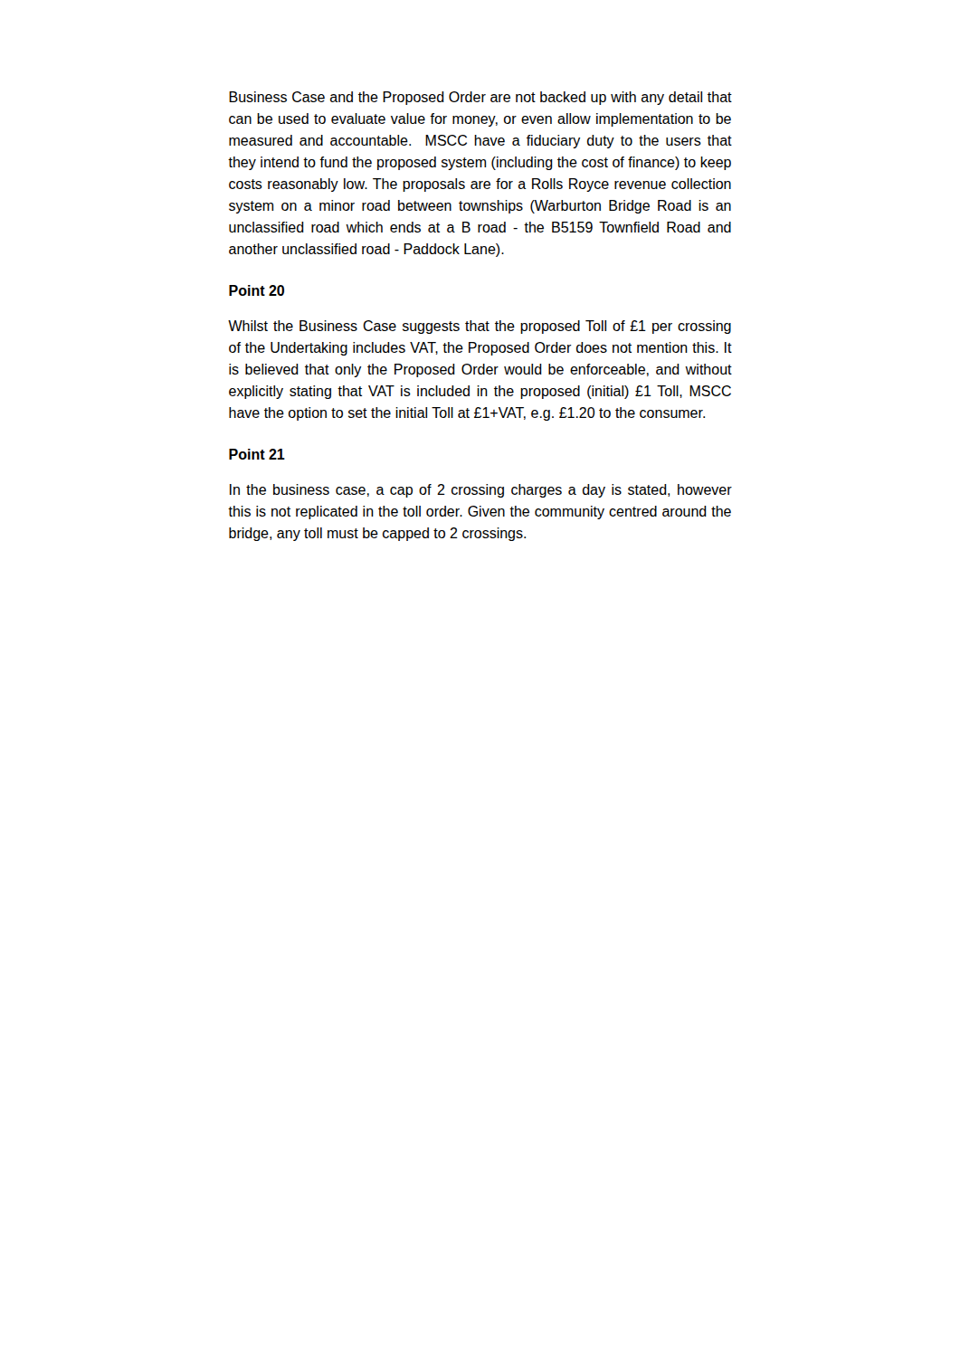Business Case and the Proposed Order are not backed up with any detail that can be used to evaluate value for money, or even allow implementation to be measured and accountable. MSCC have a fiduciary duty to the users that they intend to fund the proposed system (including the cost of finance) to keep costs reasonably low. The proposals are for a Rolls Royce revenue collection system on a minor road between townships (Warburton Bridge Road is an unclassified road which ends at a B road - the B5159 Townfield Road and another unclassified road - Paddock Lane).
Point 20
Whilst the Business Case suggests that the proposed Toll of £1 per crossing of the Undertaking includes VAT, the Proposed Order does not mention this. It is believed that only the Proposed Order would be enforceable, and without explicitly stating that VAT is included in the proposed (initial) £1 Toll, MSCC have the option to set the initial Toll at £1+VAT, e.g. £1.20 to the consumer.
Point 21
In the business case, a cap of 2 crossing charges a day is stated, however this is not replicated in the toll order. Given the community centred around the bridge, any toll must be capped to 2 crossings.